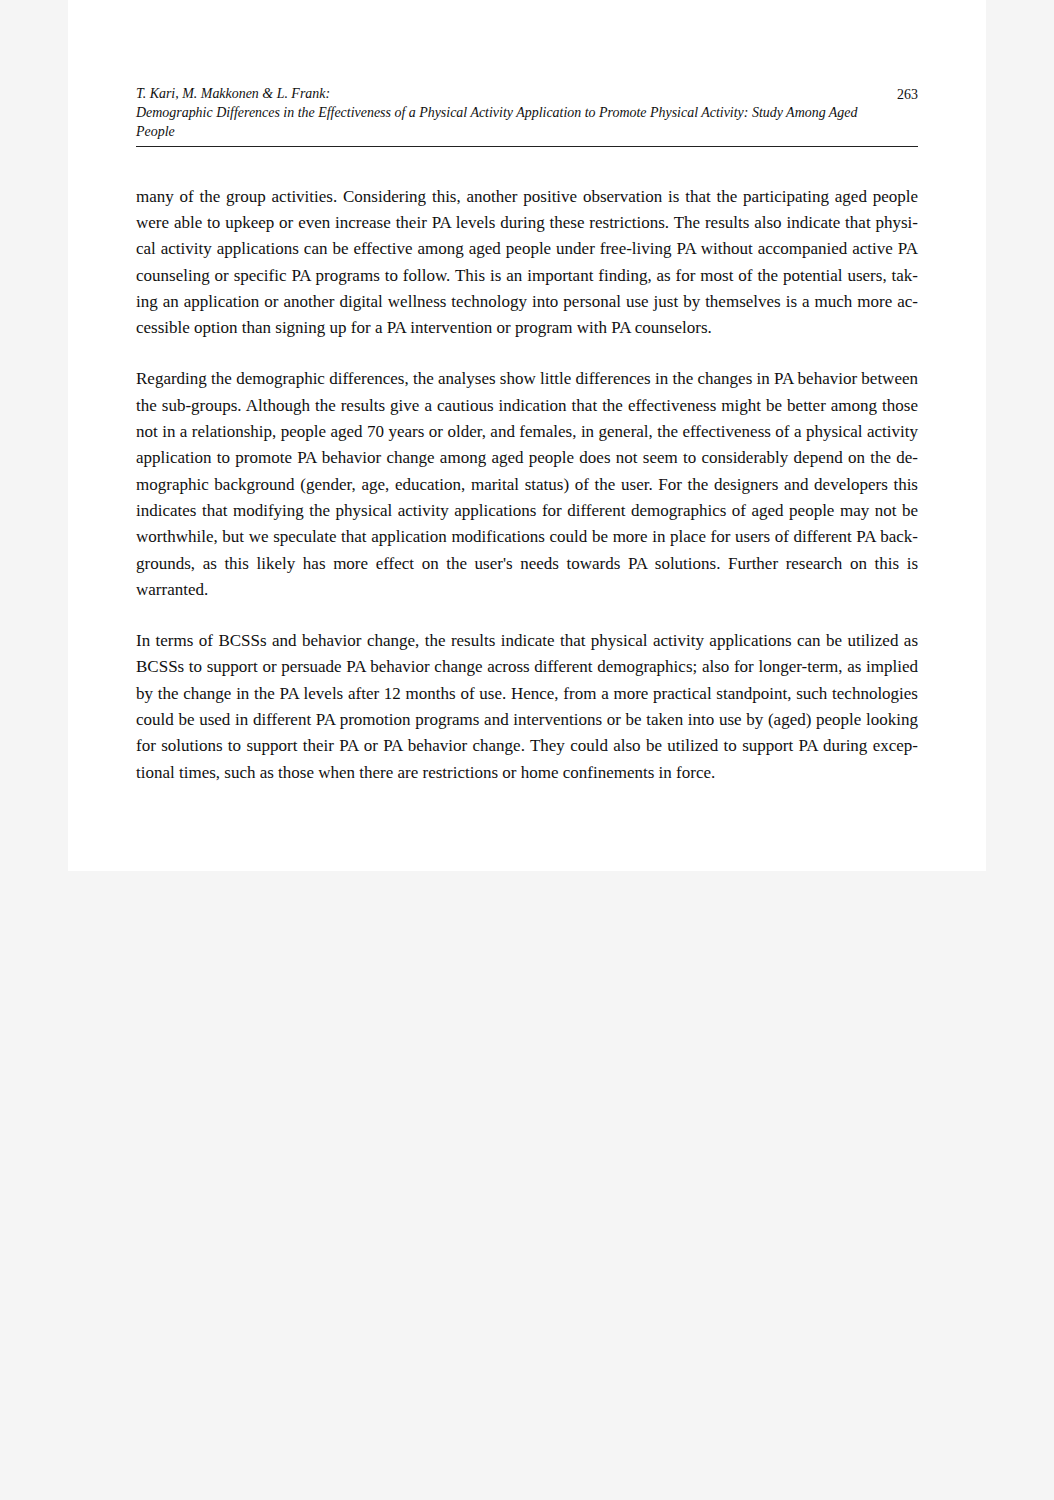T. Kari, M. Makkonen & L. Frank: Demographic Differences in the Effectiveness of a Physical Activity Application to Promote Physical Activity: Study Among Aged People 263
many of the group activities. Considering this, another positive observation is that the participating aged people were able to upkeep or even increase their PA levels during these restrictions. The results also indicate that physical activity applications can be effective among aged people under free-living PA without accompanied active PA counseling or specific PA programs to follow. This is an important finding, as for most of the potential users, taking an application or another digital wellness technology into personal use just by themselves is a much more accessible option than signing up for a PA intervention or program with PA counselors.
Regarding the demographic differences, the analyses show little differences in the changes in PA behavior between the sub-groups. Although the results give a cautious indication that the effectiveness might be better among those not in a relationship, people aged 70 years or older, and females, in general, the effectiveness of a physical activity application to promote PA behavior change among aged people does not seem to considerably depend on the demographic background (gender, age, education, marital status) of the user. For the designers and developers this indicates that modifying the physical activity applications for different demographics of aged people may not be worthwhile, but we speculate that application modifications could be more in place for users of different PA backgrounds, as this likely has more effect on the user's needs towards PA solutions. Further research on this is warranted.
In terms of BCSSs and behavior change, the results indicate that physical activity applications can be utilized as BCSSs to support or persuade PA behavior change across different demographics; also for longer-term, as implied by the change in the PA levels after 12 months of use. Hence, from a more practical standpoint, such technologies could be used in different PA promotion programs and interventions or be taken into use by (aged) people looking for solutions to support their PA or PA behavior change. They could also be utilized to support PA during exceptional times, such as those when there are restrictions or home confinements in force.